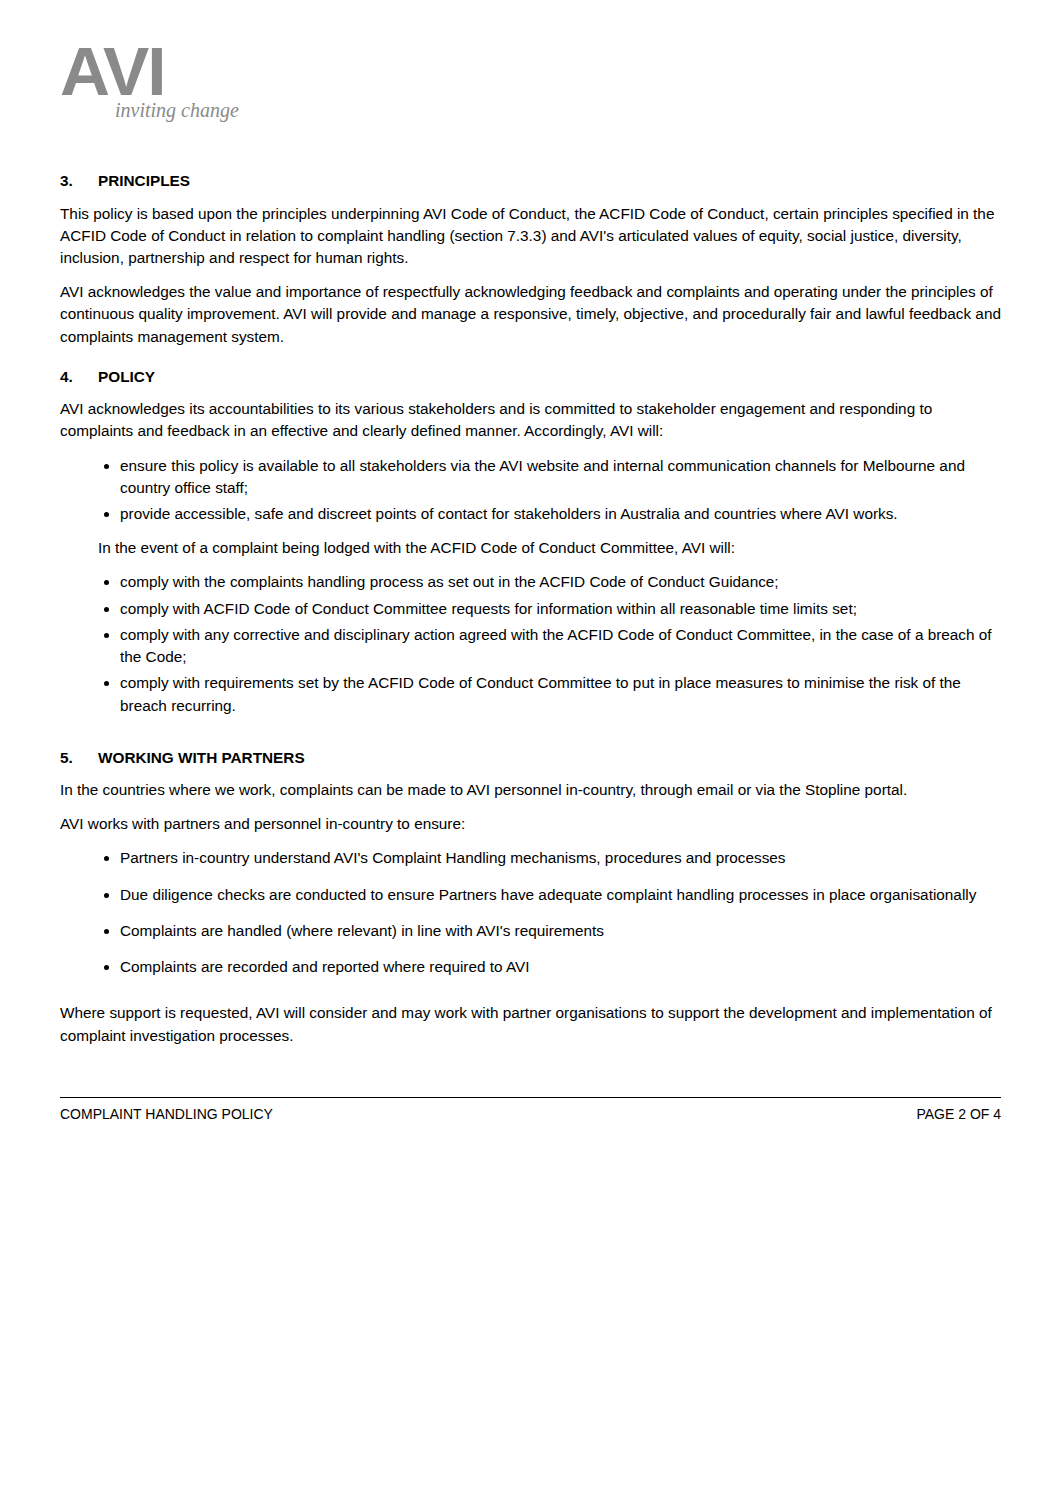AVI
inviting change
3. PRINCIPLES
This policy is based upon the principles underpinning AVI Code of Conduct, the ACFID Code of Conduct, certain principles specified in the ACFID Code of Conduct in relation to complaint handling (section 7.3.3) and AVI's articulated values of equity, social justice, diversity, inclusion, partnership and respect for human rights.
AVI acknowledges the value and importance of respectfully acknowledging feedback and complaints and operating under the principles of continuous quality improvement. AVI will provide and manage a responsive, timely, objective, and procedurally fair and lawful feedback and complaints management system.
4. POLICY
AVI acknowledges its accountabilities to its various stakeholders and is committed to stakeholder engagement and responding to complaints and feedback in an effective and clearly defined manner. Accordingly, AVI will:
ensure this policy is available to all stakeholders via the AVI website and internal communication channels for Melbourne and country office staff;
provide accessible, safe and discreet points of contact for stakeholders in Australia and countries where AVI works.
In the event of a complaint being lodged with the ACFID Code of Conduct Committee, AVI will:
comply with the complaints handling process as set out in the ACFID Code of Conduct Guidance;
comply with ACFID Code of Conduct Committee requests for information within all reasonable time limits set;
comply with any corrective and disciplinary action agreed with the ACFID Code of Conduct Committee, in the case of a breach of the Code;
comply with requirements set by the ACFID Code of Conduct Committee to put in place measures to minimise the risk of the breach recurring.
5. WORKING WITH PARTNERS
In the countries where we work, complaints can be made to AVI personnel in-country, through email or via the Stopline portal.
AVI works with partners and personnel in-country to ensure:
Partners in-country understand AVI's Complaint Handling mechanisms, procedures and processes
Due diligence checks are conducted to ensure Partners have adequate complaint handling processes in place organisationally
Complaints are handled (where relevant) in line with AVI's requirements
Complaints are recorded and reported where required to AVI
Where support is requested, AVI will consider and may work with partner organisations to support the development and implementation of complaint investigation processes.
COMPLAINT HANDLING POLICY PAGE 2 OF 4